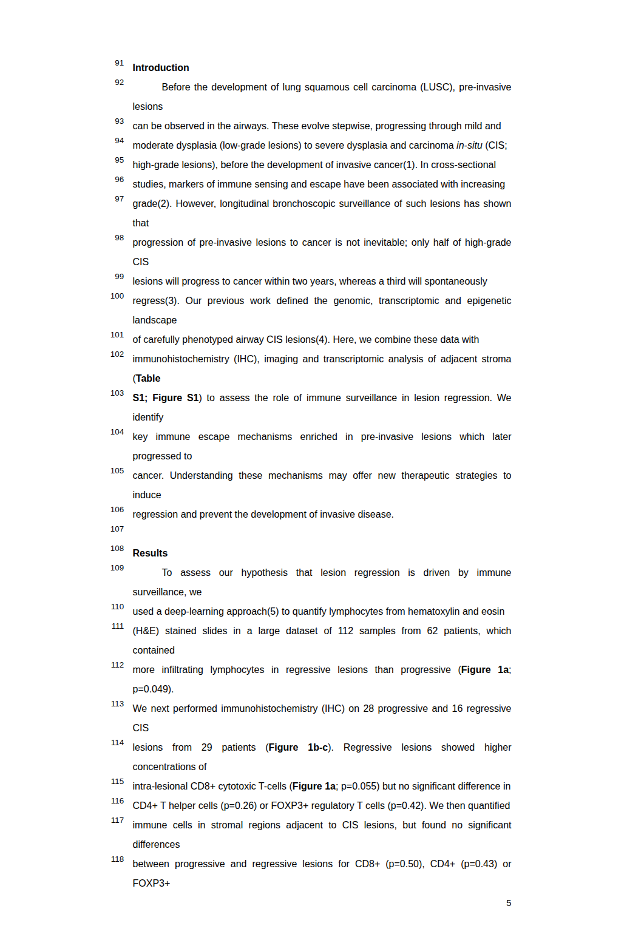91
Introduction
92
Before the development of lung squamous cell carcinoma (LUSC), pre-invasive lesions
93
can be observed in the airways. These evolve stepwise, progressing through mild and
94
moderate dysplasia (low-grade lesions) to severe dysplasia and carcinoma in-situ (CIS;
95
high-grade lesions), before the development of invasive cancer(1). In cross-sectional
96
studies, markers of immune sensing and escape have been associated with increasing
97
grade(2). However, longitudinal bronchoscopic surveillance of such lesions has shown that
98
progression of pre-invasive lesions to cancer is not inevitable; only half of high-grade CIS
99
lesions will progress to cancer within two years, whereas a third will spontaneously
100
regress(3). Our previous work defined the genomic, transcriptomic and epigenetic landscape
101
of carefully phenotyped airway CIS lesions(4). Here, we combine these data with
102
immunohistochemistry (IHC), imaging and transcriptomic analysis of adjacent stroma (Table
103
S1; Figure S1) to assess the role of immune surveillance in lesion regression. We identify
104
key immune escape mechanisms enriched in pre-invasive lesions which later progressed to
105
cancer. Understanding these mechanisms may offer new therapeutic strategies to induce
106
regression and prevent the development of invasive disease.
107
108
Results
109
To assess our hypothesis that lesion regression is driven by immune surveillance, we
110
used a deep-learning approach(5) to quantify lymphocytes from hematoxylin and eosin
111
(H&E) stained slides in a large dataset of 112 samples from 62 patients, which contained
112
more infiltrating lymphocytes in regressive lesions than progressive (Figure 1a; p=0.049).
113
We next performed immunohistochemistry (IHC) on 28 progressive and 16 regressive CIS
114
lesions from 29 patients (Figure 1b-c). Regressive lesions showed higher concentrations of
115
intra-lesional CD8+ cytotoxic T-cells (Figure 1a; p=0.055) but no significant difference in
116
CD4+ T helper cells (p=0.26) or FOXP3+ regulatory T cells (p=0.42). We then quantified
117
immune cells in stromal regions adjacent to CIS lesions, but found no significant differences
118
between progressive and regressive lesions for CD8+ (p=0.50), CD4+ (p=0.43) or FOXP3+
5